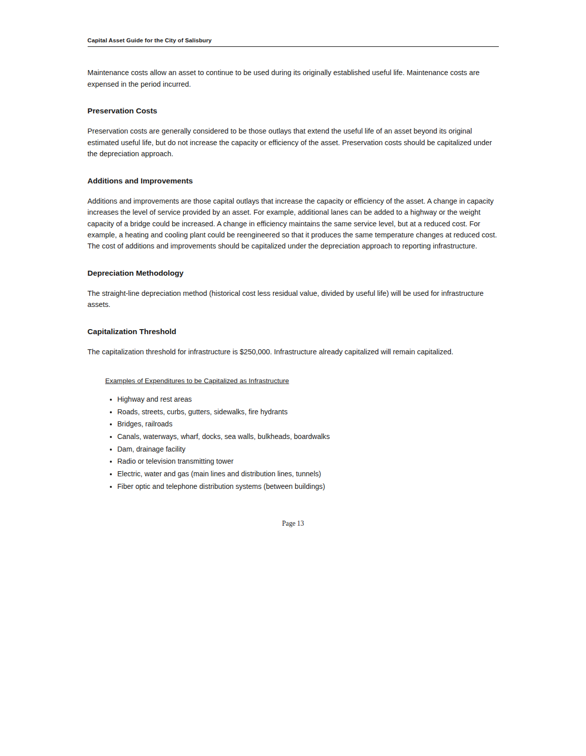Capital Asset Guide for the City of Salisbury
Maintenance costs allow an asset to continue to be used during its originally established useful life. Maintenance costs are expensed in the period incurred.
Preservation Costs
Preservation costs are generally considered to be those outlays that extend the useful life of an asset beyond its original estimated useful life, but do not increase the capacity or efficiency of the asset. Preservation costs should be capitalized under the depreciation approach.
Additions and Improvements
Additions and improvements are those capital outlays that increase the capacity or efficiency of the asset. A change in capacity increases the level of service provided by an asset. For example, additional lanes can be added to a highway or the weight capacity of a bridge could be increased. A change in efficiency maintains the same service level, but at a reduced cost. For example, a heating and cooling plant could be reengineered so that it produces the same temperature changes at reduced cost. The cost of additions and improvements should be capitalized under the depreciation approach to reporting infrastructure.
Depreciation Methodology
The straight-line depreciation method (historical cost less residual value, divided by useful life) will be used for infrastructure assets.
Capitalization Threshold
The capitalization threshold for infrastructure is $250,000. Infrastructure already capitalized will remain capitalized.
Examples of Expenditures to be Capitalized as Infrastructure
Highway and rest areas
Roads, streets, curbs, gutters, sidewalks, fire hydrants
Bridges, railroads
Canals, waterways, wharf, docks, sea walls, bulkheads, boardwalks
Dam, drainage facility
Radio or television transmitting tower
Electric, water and gas (main lines and distribution lines, tunnels)
Fiber optic and telephone distribution systems (between buildings)
Page 13